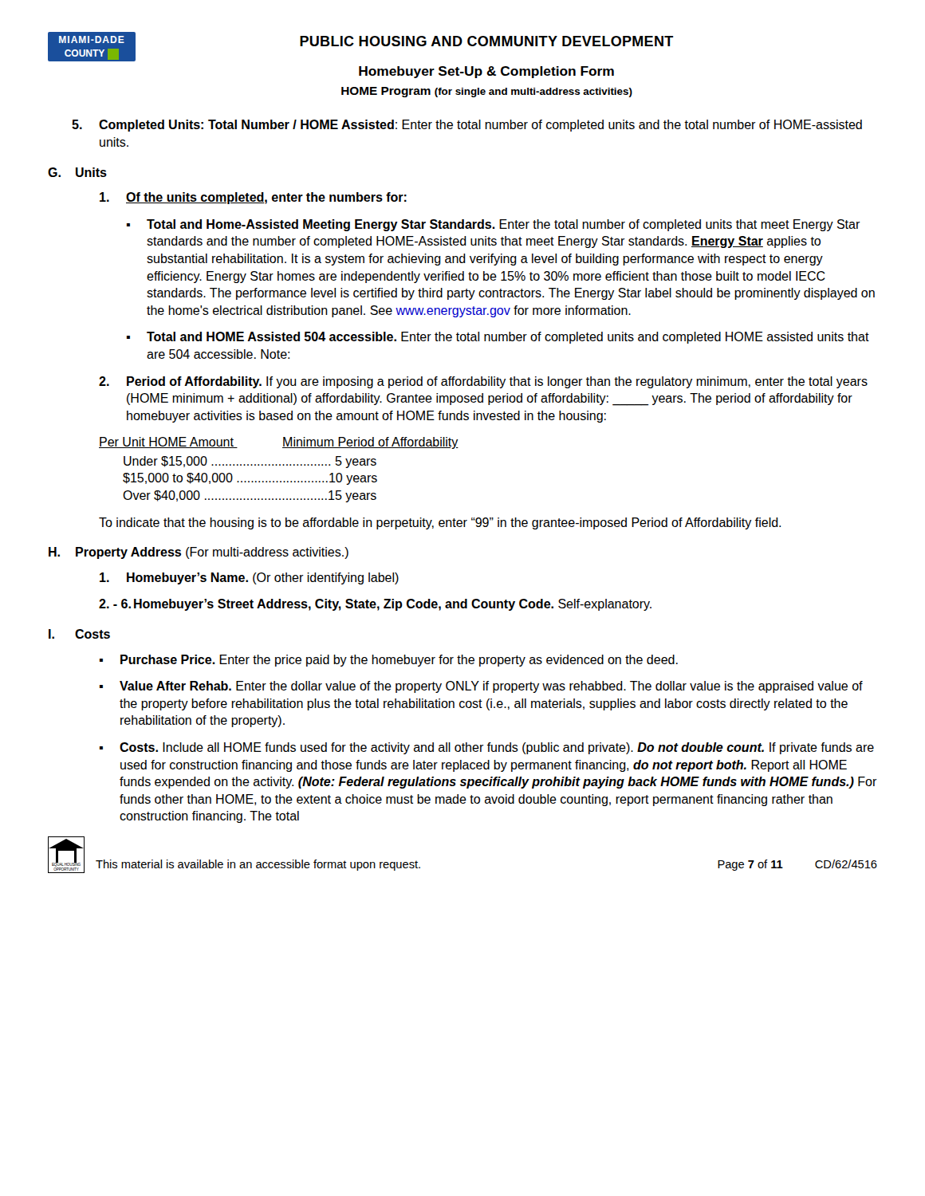MIAMI-DADE
COUNTY
PUBLIC HOUSING AND COMMUNITY DEVELOPMENT
Homebuyer Set-Up & Completion Form
HOME Program (for single and multi-address activities)
5. Completed Units: Total Number / HOME Assisted: Enter the total number of completed units and the total number of HOME-assisted units.
G. Units
1. Of the units completed, enter the numbers for:
▪ Total and Home-Assisted Meeting Energy Star Standards. Enter the total number of completed units that meet Energy Star standards and the number of completed HOME-Assisted units that meet Energy Star standards. Energy Star applies to substantial rehabilitation. It is a system for achieving and verifying a level of building performance with respect to energy efficiency. Energy Star homes are independently verified to be 15% to 30% more efficient than those built to model IECC standards. The performance level is certified by third party contractors. The Energy Star label should be prominently displayed on the home's electrical distribution panel. See www.energystar.gov for more information.
▪ Total and HOME Assisted 504 accessible. Enter the total number of completed units and completed HOME assisted units that are 504 accessible. Note:
2. Period of Affordability. If you are imposing a period of affordability that is longer than the regulatory minimum, enter the total years (HOME minimum + additional) of affordability. Grantee imposed period of affordability: _____ years. The period of affordability for homebuyer activities is based on the amount of HOME funds invested in the housing:
Per Unit HOME Amount Minimum Period of Affordability
Under $15,000 .................................. 5 years
$15,000 to $40,000 ..........................10 years
Over $40,000 ...................................15 years
To indicate that the housing is to be affordable in perpetuity, enter “99” in the grantee-imposed Period of Affordability field.
H. Property Address (For multi-address activities.)
1. Homebuyer’s Name. (Or other identifying label)
2. - 6. Homebuyer’s Street Address, City, State, Zip Code, and County Code. Self-explanatory.
I. Costs
▪ Purchase Price. Enter the price paid by the homebuyer for the property as evidenced on the deed.
▪ Value After Rehab. Enter the dollar value of the property ONLY if property was rehabbed. The dollar value is the appraised value of the property before rehabilitation plus the total rehabilitation cost (i.e., all materials, supplies and labor costs directly related to the rehabilitation of the property).
▪ Costs. Include all HOME funds used for the activity and all other funds (public and private). Do not double count. If private funds are used for construction financing and those funds are later replaced by permanent financing, do not report both. Report all HOME funds expended on the activity. (Note: Federal regulations specifically prohibit paying back HOME funds with HOME funds.) For funds other than HOME, to the extent a choice must be made to avoid double counting, report permanent financing rather than construction financing. The total
EQUAL HOUSING
OPPORTUNITY
This material is available in an accessible format upon request.
Page 7 of 11
CD/62/4516